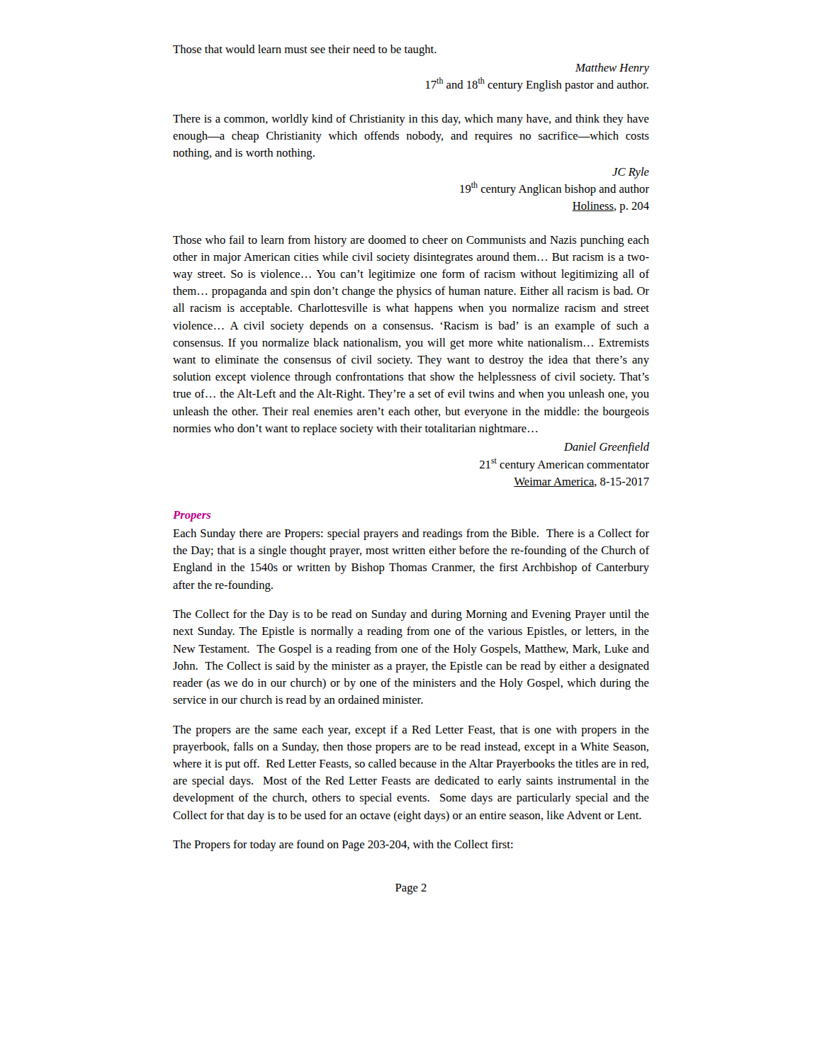Those that would learn must see their need to be taught.
Matthew Henry
17th and 18th century English pastor and author.
There is a common, worldly kind of Christianity in this day, which many have, and think they have enough—a cheap Christianity which offends nobody, and requires no sacrifice—which costs nothing, and is worth nothing.
JC Ryle
19th century Anglican bishop and author
Holiness, p. 204
Those who fail to learn from history are doomed to cheer on Communists and Nazis punching each other in major American cities while civil society disintegrates around them… But racism is a two-way street. So is violence… You can’t legitimize one form of racism without legitimizing all of them… propaganda and spin don’t change the physics of human nature. Either all racism is bad. Or all racism is acceptable. Charlottesville is what happens when you normalize racism and street violence… A civil society depends on a consensus. ‘Racism is bad’ is an example of such a consensus. If you normalize black nationalism, you will get more white nationalism… Extremists want to eliminate the consensus of civil society. They want to destroy the idea that there’s any solution except violence through confrontations that show the helplessness of civil society. That’s true of… the Alt-Left and the Alt-Right. They’re a set of evil twins and when you unleash one, you unleash the other. Their real enemies aren’t each other, but everyone in the middle: the bourgeois normies who don’t want to replace society with their totalitarian nightmare…
Daniel Greenfield
21st century American commentator
Weimar America, 8-15-2017
Propers
Each Sunday there are Propers: special prayers and readings from the Bible. There is a Collect for the Day; that is a single thought prayer, most written either before the re-founding of the Church of England in the 1540s or written by Bishop Thomas Cranmer, the first Archbishop of Canterbury after the re-founding.
The Collect for the Day is to be read on Sunday and during Morning and Evening Prayer until the next Sunday. The Epistle is normally a reading from one of the various Epistles, or letters, in the New Testament. The Gospel is a reading from one of the Holy Gospels, Matthew, Mark, Luke and John. The Collect is said by the minister as a prayer, the Epistle can be read by either a designated reader (as we do in our church) or by one of the ministers and the Holy Gospel, which during the service in our church is read by an ordained minister.
The propers are the same each year, except if a Red Letter Feast, that is one with propers in the prayerbook, falls on a Sunday, then those propers are to be read instead, except in a White Season, where it is put off. Red Letter Feasts, so called because in the Altar Prayerbooks the titles are in red, are special days. Most of the Red Letter Feasts are dedicated to early saints instrumental in the development of the church, others to special events. Some days are particularly special and the Collect for that day is to be used for an octave (eight days) or an entire season, like Advent or Lent.
The Propers for today are found on Page 203-204, with the Collect first:
Page 2